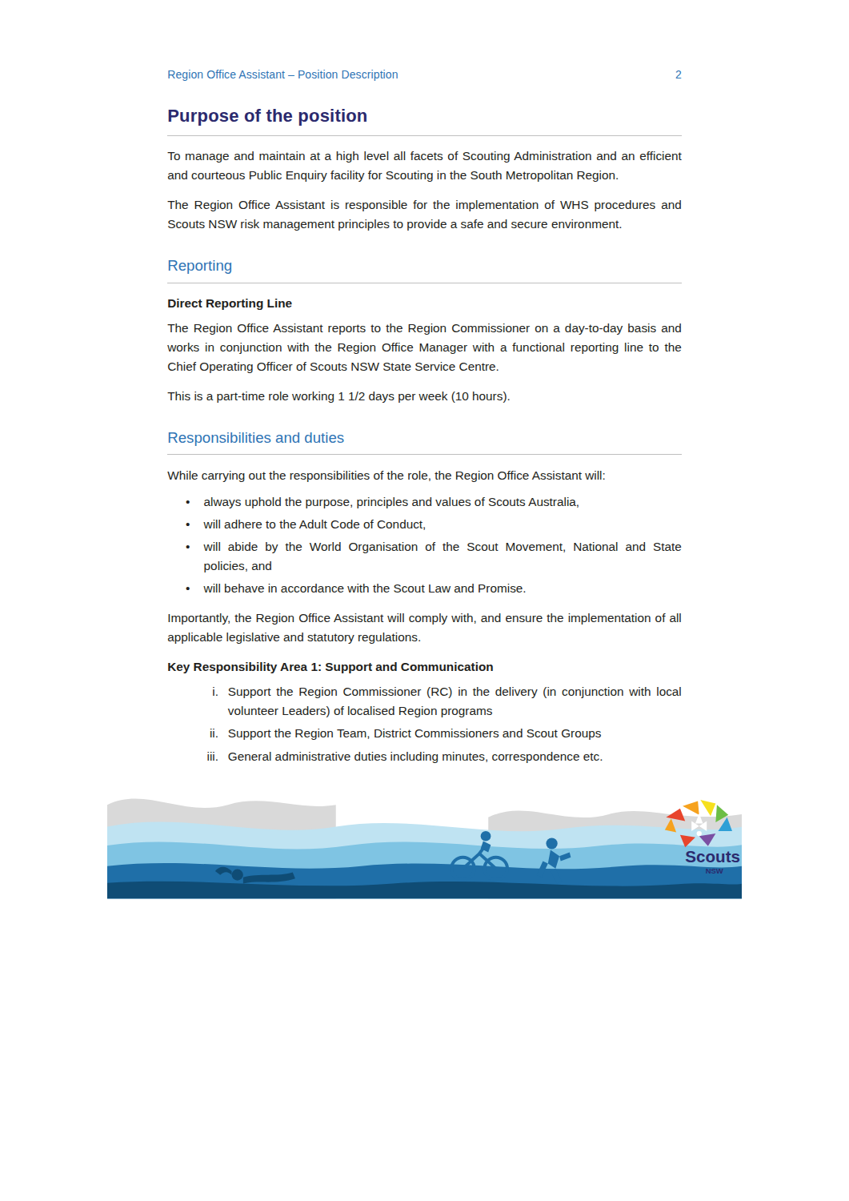Region Office Assistant – Position Description 2
Purpose of the position
To manage and maintain at a high level all facets of Scouting Administration and an efficient and courteous Public Enquiry facility for Scouting in the South Metropolitan Region.
The Region Office Assistant is responsible for the implementation of WHS procedures and Scouts NSW risk management principles to provide a safe and secure environment.
Reporting
Direct Reporting Line
The Region Office Assistant reports to the Region Commissioner on a day-to-day basis and works in conjunction with the Region Office Manager with a functional reporting line to the Chief Operating Officer of Scouts NSW State Service Centre.
This is a part-time role working 1 1/2 days per week (10 hours).
Responsibilities and duties
While carrying out the responsibilities of the role, the Region Office Assistant will:
always uphold the purpose, principles and values of Scouts Australia,
will adhere to the Adult Code of Conduct,
will abide by the World Organisation of the Scout Movement, National and State policies, and
will behave in accordance with the Scout Law and Promise.
Importantly, the Region Office Assistant will comply with, and ensure the implementation of all applicable legislative and statutory regulations.
Key Responsibility Area 1: Support and Communication
Support the Region Commissioner (RC) in the delivery (in conjunction with local volunteer Leaders) of localised Region programs
Support the Region Team, District Commissioners and Scout Groups
General administrative duties including minutes, correspondence etc.
Scouts NSW